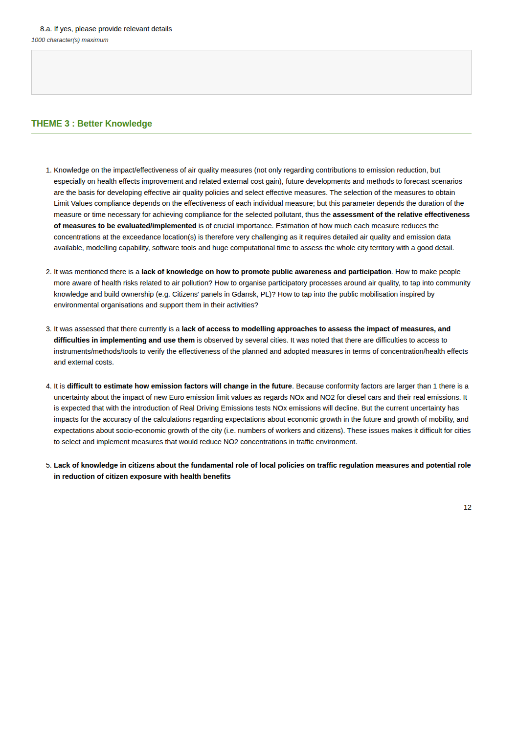8.a. If yes, please provide relevant details
1000 character(s) maximum
THEME 3 : Better Knowledge
Knowledge on the impact/effectiveness of air quality measures (not only regarding contributions to emission reduction, but especially on health effects improvement and related external cost gain), future developments and methods to forecast scenarios are the basis for developing effective air quality policies and select effective measures. The selection of the measures to obtain Limit Values compliance depends on the effectiveness of each individual measure; but this parameter depends the duration of the measure or time necessary for achieving compliance for the selected pollutant, thus the assessment of the relative effectiveness of measures to be evaluated/implemented is of crucial importance. Estimation of how much each measure reduces the concentrations at the exceedance location(s) is therefore very challenging as it requires detailed air quality and emission data available, modelling capability, software tools and huge computational time to assess the whole city territory with a good detail.
It was mentioned there is a lack of knowledge on how to promote public awareness and participation. How to make people more aware of health risks related to air pollution? How to organise participatory processes around air quality, to tap into community knowledge and build ownership (e.g. Citizens' panels in Gdansk, PL)? How to tap into the public mobilisation inspired by environmental organisations and support them in their activities?
It was assessed that there currently is a lack of access to modelling approaches to assess the impact of measures, and difficulties in implementing and use them is observed by several cities. It was noted that there are difficulties to access to instruments/methods/tools to verify the effectiveness of the planned and adopted measures in terms of concentration/health effects and external costs.
It is difficult to estimate how emission factors will change in the future. Because conformity factors are larger than 1 there is a uncertainty about the impact of new Euro emission limit values as regards NOx and NO2 for diesel cars and their real emissions. It is expected that with the introduction of Real Driving Emissions tests NOx emissions will decline. But the current uncertainty has impacts for the accuracy of the calculations regarding expectations about economic growth in the future and growth of mobility, and expectations about socio-economic growth of the city (i.e. numbers of workers and citizens). These issues makes it difficult for cities to select and implement measures that would reduce NO2 concentrations in traffic environment.
Lack of knowledge in citizens about the fundamental role of local policies on traffic regulation measures and potential role in reduction of citizen exposure with health benefits
12